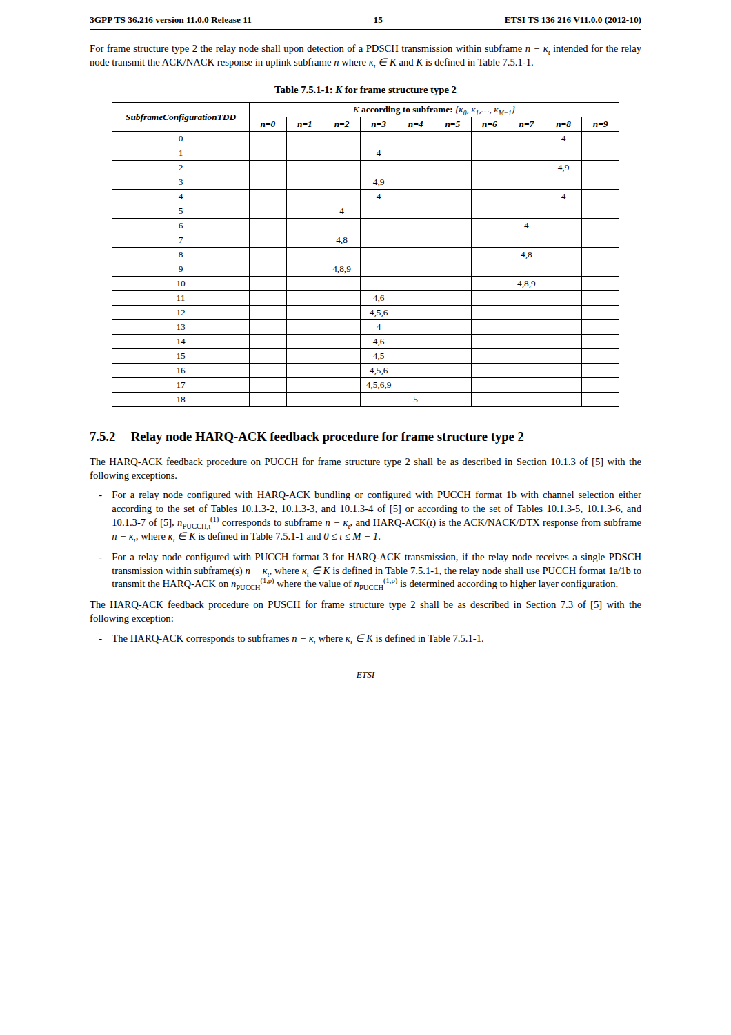3GPP TS 36.216 version 11.0.0 Release 11
15
ETSI TS 136 216 V11.0.0 (2012-10)
For frame structure type 2 the relay node shall upon detection of a PDSCH transmission within subframe n − κι intended for the relay node transmit the ACK/NACK response in uplink subframe n where κι ∈ K and K is defined in Table 7.5.1-1.
Table 7.5.1-1: K for frame structure type 2
| SubframeConfigurationTDD | K according to subframe: {κ 0 , κ 1 ,…, κ M−1 } |
| --- | --- |
| n=0 | n=1 | n=2 | n=3 | n=4 | n=5 | n=6 | n=7 | n=8 | n=9 |
| 0 | | | | | | | | | 4 | |
| 1 | | | | 4 | | | | | | |
| 2 | | | | | | | | | 4,9 | |
| 3 | | | | 4,9 | | | | | | |
| 4 | | | | 4 | | | | | 4 | |
| 5 | | | 4 | | | | | | | |
| 6 | | | | | | | | 4 | | |
| 7 | | | 4,8 | | | | | | | |
| 8 | | | | | | | | 4,8 | | |
| 9 | | | 4,8,9 | | | | | | | |
| 10 | | | | | | | | 4,8,9 | | |
| 11 | | | | 4,6 | | | | | | |
| 12 | | | | 4,5,6 | | | | | | |
| 13 | | | | 4 | | | | | | |
| 14 | | | | 4,6 | | | | | | |
| 15 | | | | 4,5 | | | | | | |
| 16 | | | | 4,5,6 | | | | | | |
| 17 | | | | 4,5,6,9 | | | | | | |
| 18 | | | | | 5 | | | | | |
7.5.2 Relay node HARQ-ACK feedback procedure for frame structure type 2
The HARQ-ACK feedback procedure on PUCCH for frame structure type 2 shall be as described in Section 10.1.3 of [5] with the following exceptions.
For a relay node configured with HARQ-ACK bundling or configured with PUCCH format 1b with channel selection either according to the set of Tables 10.1.3-2, 10.1.3-3, and 10.1.3-4 of [5] or according to the set of Tables 10.1.3-5, 10.1.3-6, and 10.1.3-7 of [5], nPUCCH,ι(1) corresponds to subframe n − κι, and HARQ-ACK(ι) is the ACK/NACK/DTX response from subframe n − κι, where κι ∈ K is defined in Table 7.5.1-1 and 0 ≤ ι ≤ M − 1.
For a relay node configured with PUCCH format 3 for HARQ-ACK transmission, if the relay node receives a single PDSCH transmission within subframe(s) n − κι, where κι ∈ K is defined in Table 7.5.1-1, the relay node shall use PUCCH format 1a/1b to transmit the HARQ-ACK on nPUCCH(1,p) where the value of nPUCCH(1,p) is determined according to higher layer configuration.
The HARQ-ACK feedback procedure on PUSCH for frame structure type 2 shall be as described in Section 7.3 of [5] with the following exception:
The HARQ-ACK corresponds to subframes n − κι where κι ∈ K is defined in Table 7.5.1-1.
ETSI